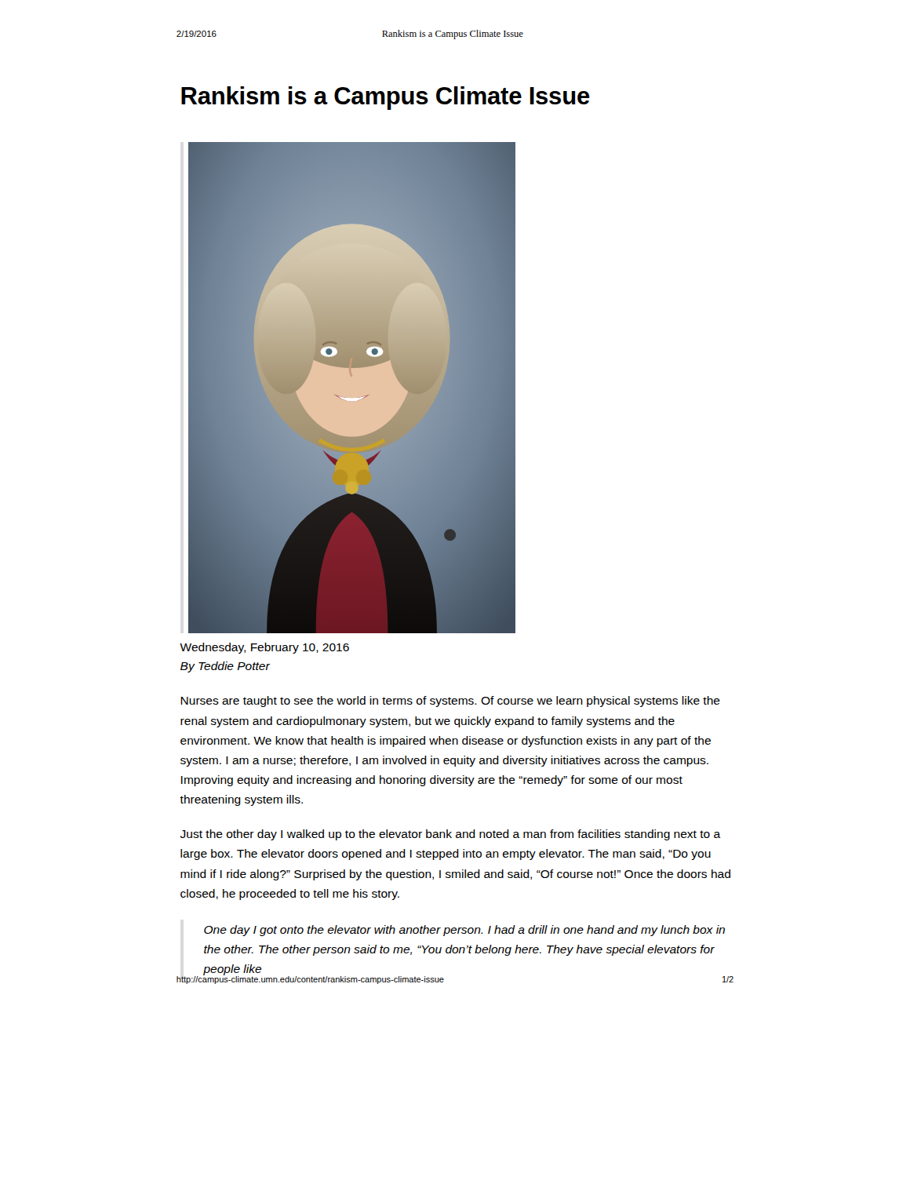2/19/2016 Rankism is a Campus Climate Issue
Rankism is a Campus Climate Issue
Wednesday, February 10, 2016
By Teddie Potter
Nurses are taught to see the world in terms of systems. Of course we learn physical systems like the renal system and cardiopulmonary system, but we quickly expand to family systems and the environment. We know that health is impaired when disease or dysfunction exists in any part of the system. I am a nurse; therefore, I am involved in equity and diversity initiatives across the campus. Improving equity and increasing and honoring diversity are the “remedy” for some of our most threatening system ills.
Just the other day I walked up to the elevator bank and noted a man from facilities standing next to a large box. The elevator doors opened and I stepped into an empty elevator. The man said, “Do you mind if I ride along?” Surprised by the question, I smiled and said, “Of course not!” Once the doors had closed, he proceeded to tell me his story.
One day I got onto the elevator with another person. I had a drill in one hand and my lunch box in the other. The other person said to me, “You don’t belong here. They have special elevators for people like
http://campus-climate.umn.edu/content/rankism-campus-climate-issue 1/2